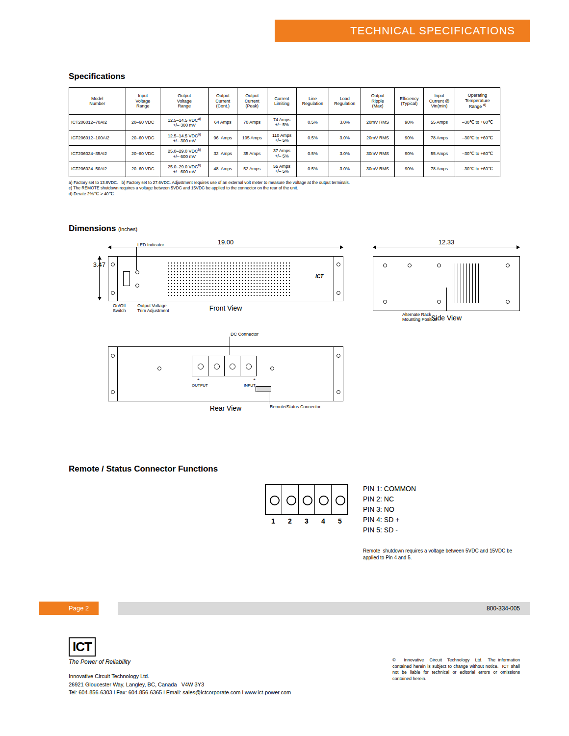TECHNICAL SPECIFICATIONS
Specifications
| Model Number | Input Voltage Range | Output Voltage Range | Output Current (Cont.) | Output Current (Peak) | Current Limiting | Line Regulation | Load Regulation | Output Ripple (Max) | Efficiency (Typical) | Input Current @ Vin(min) | Operating Temperature Range d) |
| --- | --- | --- | --- | --- | --- | --- | --- | --- | --- | --- | --- |
| ICT206012–70AI2 | 20–60 VDC | 12.5–14.5 VDC a) +/– 300 mV | 64 Amps | 70 Amps | 74 Amps +/– 5% | 0.5% | 3.0% | 20mV RMS | 90% | 55 Amps | –30℃ to +60℃ |
| ICT206012–100AI2 | 20–60 VDC | 12.5–14.5 VDC a) +/– 300 mV | 96 Amps | 105 Amps | 110 Amps +/– 5% | 0.5% | 3.0% | 20mV RMS | 90% | 78 Amps | –30℃ to +60℃ |
| ICT206024–35AI2 | 20–60 VDC | 25.0–29.0 VDC b) +/– 600 mV | 32 Amps | 35 Amps | 37 Amps +/– 5% | 0.5% | 3.0% | 30mV RMS | 90% | 55 Amps | –30℃ to +60℃ |
| ICT206024–50AI2 | 20–60 VDC | 25.0–29.0 VDC b) +/– 600 mV | 48 Amps | 52 Amps | 55 Amps +/– 5% | 0.5% | 3.0% | 30mV RMS | 90% | 78 Amps | –30℃ to +60℃ |
a) Factory set to 13.8VDC. b) Factory set to 27.6VDC. Adjustment requires use of an external volt meter to measure the voltage at the output terminals.
c) The REMOTE shutdown requires a voltage between 5VDC and 15VDC be applied to the connector on the rear of the unit.
d) Derate 2%/℃ > 40℃.
Dimensions (inches)
19.00
3.47
ICT
LED Indicator
On/Off
Switch
Output Voltage
Trim Adjustment
Front View
12.33
Side View
Alternate Rack
Mounting Position
– + – +
OUTPUT INPUT
Rear View
DC Connector
Remote/Status Connector
Remote / Status Connector Functions
1
2
3
4
5
PIN 1: COMMON
PIN 2: NC
PIN 3: NO
PIN 4: SD +
PIN 5: SD -
Remote shutdown requires a voltage between 5VDC and 15VDC be applied to Pin 4 and 5.
Page 2
800-334-005
ICT
The Power of Reliability
Innovative Circuit Technology Ltd.
26921 Gloucester Way, Langley, BC, Canada V4W 3Y3
Tel: 604-856-6303 l Fax: 604-856-6365 l Email: sales@ictcorporate.com l www.ict-power.com
© Innovative Circuit Technology Ltd. The information contained herein is subject to change without notice. ICT shall not be liable for technical or editorial errors or omissions contained herein.